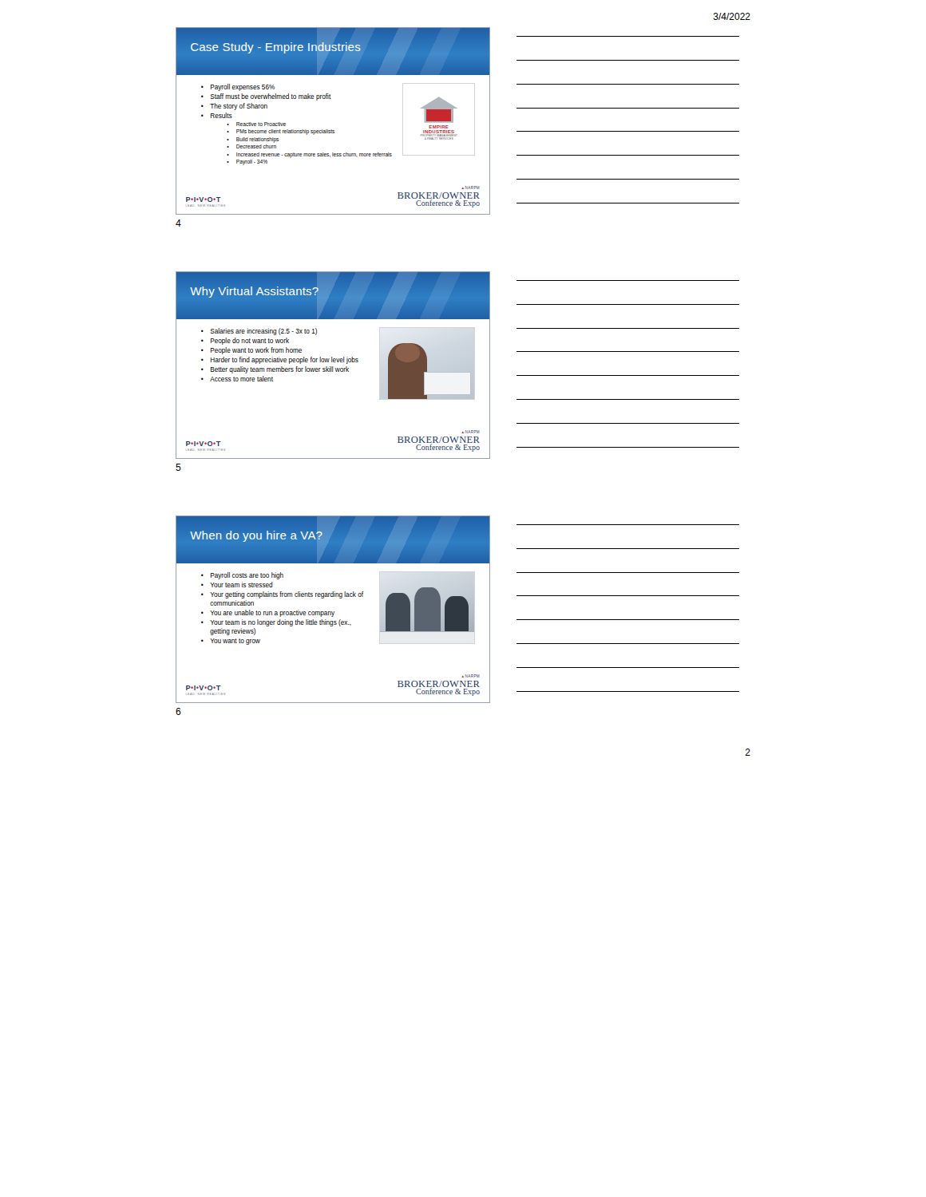3/4/2022
Case Study - Empire Industries
Payroll expenses 56%
Staff must be overwhelmed to make profit
The story of Sharon
Results
Reactive to Proactive
PMs become client relationship specialists
Build relationships
Decreased churn
Increased revenue - capture more sales, less churn, more referrals
Payroll - 34%
EMPIRE
INDUSTRIES
PROPERTY MANAGEMENT
& REALTY SERVICES
P•I•V•O•T LEAD. NEW REALITIES
▲NARPM
BROKER/OWNER
Conference & Expo
4
Why Virtual Assistants?
Salaries are increasing (2.5 - 3x to 1)
People do not want to work
People want to work from home
Harder to find appreciative people for low level jobs
Better quality team members for lower skill work
Access to more talent
P•I•V•O•T LEAD. NEW REALITIES
▲NARPM
BROKER/OWNER
Conference & Expo
5
When do you hire a VA?
Payroll costs are too high
Your team is stressed
Your getting complaints from clients regarding lack of communication
You are unable to run a proactive company
Your team is no longer doing the little things (ex., getting reviews)
You want to grow
P•I•V•O•T LEAD. NEW REALITIES
▲NARPM
BROKER/OWNER
Conference & Expo
6
2